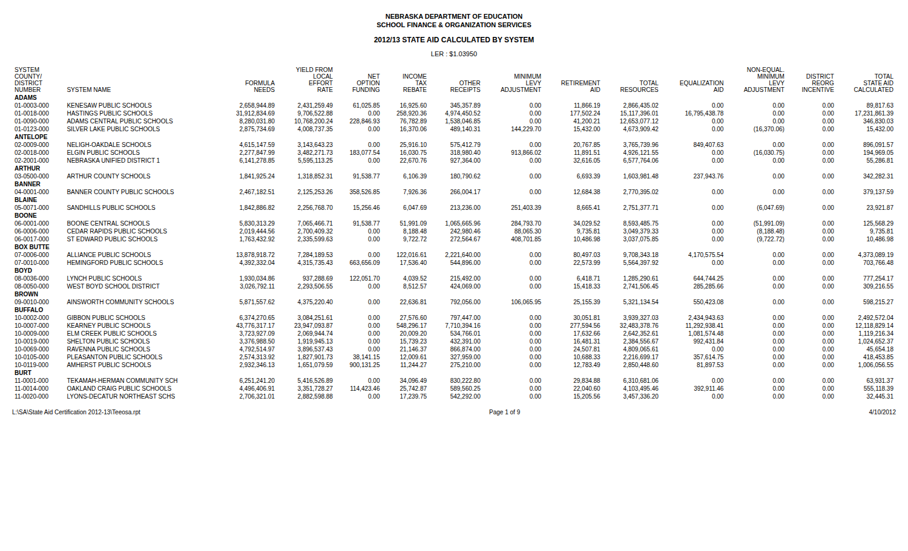NEBRASKA DEPARTMENT OF EDUCATION
SCHOOL FINANCE & ORGANIZATION SERVICES
2012/13 STATE AID CALCULATED BY SYSTEM
LER : $1.03950
| SYSTEM COUNTY/ DISTRICT NUMBER | SYSTEM NAME | FORMULA NEEDS | YIELD FROM LOCAL EFFORT RATE | NET OPTION FUNDING | INCOME TAX REBATE | OTHER RECEIPTS | MINIMUM LEVY ADJUSTMENT | RETIREMENT AID | TOTAL RESOURCES | EQUALIZATION AID | NON-EQUAL. MINIMUM LEVY ADJUSTMENT | DISTRICT REORG INCENTIVE | TOTAL STATE AID CALCULATED |
| --- | --- | --- | --- | --- | --- | --- | --- | --- | --- | --- | --- | --- | --- |
| ADAMS |
| 01-0003-000 | KENESAW PUBLIC SCHOOLS | 2,658,944.89 | 2,431,259.49 | 61,025.85 | 16,925.60 | 345,357.89 | 0.00 | 11,866.19 | 2,866,435.02 | 0.00 | 0.00 | 0.00 | 89,817.63 |
| 01-0018-000 | HASTINGS PUBLIC SCHOOLS | 31,912,834.69 | 9,706,522.88 | 0.00 | 258,920.36 | 4,974,450.52 | 0.00 | 177,502.24 | 15,117,396.01 | 16,795,438.78 | 0.00 | 0.00 | 17,231,861.39 |
| 01-0090-000 | ADAMS CENTRAL PUBLIC SCHOOLS | 8,280,031.80 | 10,768,200.24 | 228,846.93 | 76,782.89 | 1,538,046.85 | 0.00 | 41,200.21 | 12,653,077.12 | 0.00 | 0.00 | 0.00 | 346,830.03 |
| 01-0123-000 | SILVER LAKE PUBLIC SCHOOLS | 2,875,734.69 | 4,008,737.35 | 0.00 | 16,370.06 | 489,140.31 | 144,229.70 | 15,432.00 | 4,673,909.42 | 0.00 | (16,370.06) | 0.00 | 15,432.00 |
| ANTELOPE |
| 02-0009-000 | NELIGH-OAKDALE SCHOOLS | 4,615,147.59 | 3,143,643.23 | 0.00 | 25,916.10 | 575,412.79 | 0.00 | 20,767.85 | 3,765,739.96 | 849,407.63 | 0.00 | 0.00 | 896,091.57 |
| 02-0018-000 | ELGIN PUBLIC SCHOOLS | 2,277,847.99 | 3,482,271.73 | 183,077.54 | 16,030.75 | 318,980.40 | 913,866.02 | 11,891.51 | 4,926,121.55 | 0.00 | (16,030.75) | 0.00 | 194,969.05 |
| 02-2001-000 | NEBRASKA UNIFIED DISTRICT 1 | 6,141,278.85 | 5,595,113.25 | 0.00 | 22,670.76 | 927,364.00 | 0.00 | 32,616.05 | 6,577,764.06 | 0.00 | 0.00 | 0.00 | 55,286.81 |
| ARTHUR |
| 03-0500-000 | ARTHUR COUNTY SCHOOLS | 1,841,925.24 | 1,318,852.31 | 91,538.77 | 6,106.39 | 180,790.62 | 0.00 | 6,693.39 | 1,603,981.48 | 237,943.76 | 0.00 | 0.00 | 342,282.31 |
| BANNER |
| 04-0001-000 | BANNER COUNTY PUBLIC SCHOOLS | 2,467,182.51 | 2,125,253.26 | 358,526.85 | 7,926.36 | 266,004.17 | 0.00 | 12,684.38 | 2,770,395.02 | 0.00 | 0.00 | 0.00 | 379,137.59 |
| BLAINE |
| 05-0071-000 | SANDHILLS PUBLIC SCHOOLS | 1,842,886.82 | 2,256,768.70 | 15,256.46 | 6,047.69 | 213,236.00 | 251,403.39 | 8,665.41 | 2,751,377.71 | 0.00 | (6,047.69) | 0.00 | 23,921.87 |
| BOONE |
| 06-0001-000 | BOONE CENTRAL SCHOOLS | 5,830,313.29 | 7,065,466.71 | 91,538.77 | 51,991.09 | 1,065,665.96 | 284,793.70 | 34,029.52 | 8,593,485.75 | 0.00 | (51,991.09) | 0.00 | 125,568.29 |
| 06-0006-000 | CEDAR RAPIDS PUBLIC SCHOOLS | 2,019,444.56 | 2,700,409.32 | 0.00 | 8,188.48 | 242,980.46 | 88,065.30 | 9,735.81 | 3,049,379.33 | 0.00 | (8,188.48) | 0.00 | 9,735.81 |
| 06-0017-000 | ST EDWARD PUBLIC SCHOOLS | 1,763,432.92 | 2,335,599.63 | 0.00 | 9,722.72 | 272,564.67 | 408,701.85 | 10,486.98 | 3,037,075.85 | 0.00 | (9,722.72) | 0.00 | 10,486.98 |
| BOX BUTTE |
| 07-0006-000 | ALLIANCE PUBLIC SCHOOLS | 13,878,918.72 | 7,284,189.53 | 0.00 | 122,016.61 | 2,221,640.00 | 0.00 | 80,497.03 | 9,708,343.18 | 4,170,575.54 | 0.00 | 0.00 | 4,373,089.19 |
| 07-0010-000 | HEMINGFORD PUBLIC SCHOOLS | 4,392,332.04 | 4,315,735.43 | 663,656.09 | 17,536.40 | 544,896.00 | 0.00 | 22,573.99 | 5,564,397.92 | 0.00 | 0.00 | 0.00 | 703,766.48 |
| BOYD |
| 08-0036-000 | LYNCH PUBLIC SCHOOLS | 1,930,034.86 | 937,288.69 | 122,051.70 | 4,039.52 | 215,492.00 | 0.00 | 6,418.71 | 1,285,290.61 | 644,744.25 | 0.00 | 0.00 | 777,254.17 |
| 08-0050-000 | WEST BOYD SCHOOL DISTRICT | 3,026,792.11 | 2,293,506.55 | 0.00 | 8,512.57 | 424,069.00 | 0.00 | 15,418.33 | 2,741,506.45 | 285,285.66 | 0.00 | 0.00 | 309,216.55 |
| BROWN |
| 09-0010-000 | AINSWORTH COMMUNITY SCHOOLS | 5,871,557.62 | 4,375,220.40 | 0.00 | 22,636.81 | 792,056.00 | 106,065.95 | 25,155.39 | 5,321,134.54 | 550,423.08 | 0.00 | 0.00 | 598,215.27 |
| BUFFALO |
| 10-0002-000 | GIBBON PUBLIC SCHOOLS | 6,374,270.65 | 3,084,251.61 | 0.00 | 27,576.60 | 797,447.00 | 0.00 | 30,051.81 | 3,939,327.03 | 2,434,943.63 | 0.00 | 0.00 | 2,492,572.04 |
| 10-0007-000 | KEARNEY PUBLIC SCHOOLS | 43,776,317.17 | 23,947,093.87 | 0.00 | 548,296.17 | 7,710,394.16 | 0.00 | 277,594.56 | 32,483,378.76 | 11,292,938.41 | 0.00 | 0.00 | 12,118,829.14 |
| 10-0009-000 | ELM CREEK PUBLIC SCHOOLS | 3,723,927.09 | 2,069,944.74 | 0.00 | 20,009.20 | 534,766.01 | 0.00 | 17,632.66 | 2,642,352.61 | 1,081,574.48 | 0.00 | 0.00 | 1,119,216.34 |
| 10-0019-000 | SHELTON PUBLIC SCHOOLS | 3,376,988.50 | 1,919,945.13 | 0.00 | 15,739.23 | 432,391.00 | 0.00 | 16,481.31 | 2,384,556.67 | 992,431.84 | 0.00 | 0.00 | 1,024,652.37 |
| 10-0069-000 | RAVENNA PUBLIC SCHOOLS | 4,792,514.97 | 3,896,537.43 | 0.00 | 21,146.37 | 866,874.00 | 0.00 | 24,507.81 | 4,809,065.61 | 0.00 | 0.00 | 0.00 | 45,654.18 |
| 10-0105-000 | PLEASANTON PUBLIC SCHOOLS | 2,574,313.92 | 1,827,901.73 | 38,141.15 | 12,009.61 | 327,959.00 | 0.00 | 10,688.33 | 2,216,699.17 | 357,614.75 | 0.00 | 0.00 | 418,453.85 |
| 10-0119-000 | AMHERST PUBLIC SCHOOLS | 2,932,346.13 | 1,651,079.59 | 900,131.25 | 11,244.27 | 275,210.00 | 0.00 | 12,783.49 | 2,850,448.60 | 81,897.53 | 0.00 | 0.00 | 1,006,056.55 |
| BURT |
| 11-0001-000 | TEKAMAH-HERMAN COMMUNITY SCH | 6,251,241.20 | 5,416,526.89 | 0.00 | 34,096.49 | 830,222.80 | 0.00 | 29,834.88 | 6,310,681.06 | 0.00 | 0.00 | 0.00 | 63,931.37 |
| 11-0014-000 | OAKLAND CRAIG PUBLIC SCHOOLS | 4,496,406.91 | 3,351,728.27 | 114,423.46 | 25,742.87 | 589,560.25 | 0.00 | 22,040.60 | 4,103,495.46 | 392,911.46 | 0.00 | 0.00 | 555,118.39 |
| 11-0020-000 | LYONS-DECATUR NORTHEAST SCHS | 2,706,321.01 | 2,882,598.88 | 0.00 | 17,239.75 | 542,292.00 | 0.00 | 15,205.56 | 3,457,336.20 | 0.00 | 0.00 | 0.00 | 32,445.31 |
L:\SA\State Aid Certification 2012-13\Teeosa.rpt Page 1 of 9 4/10/2012